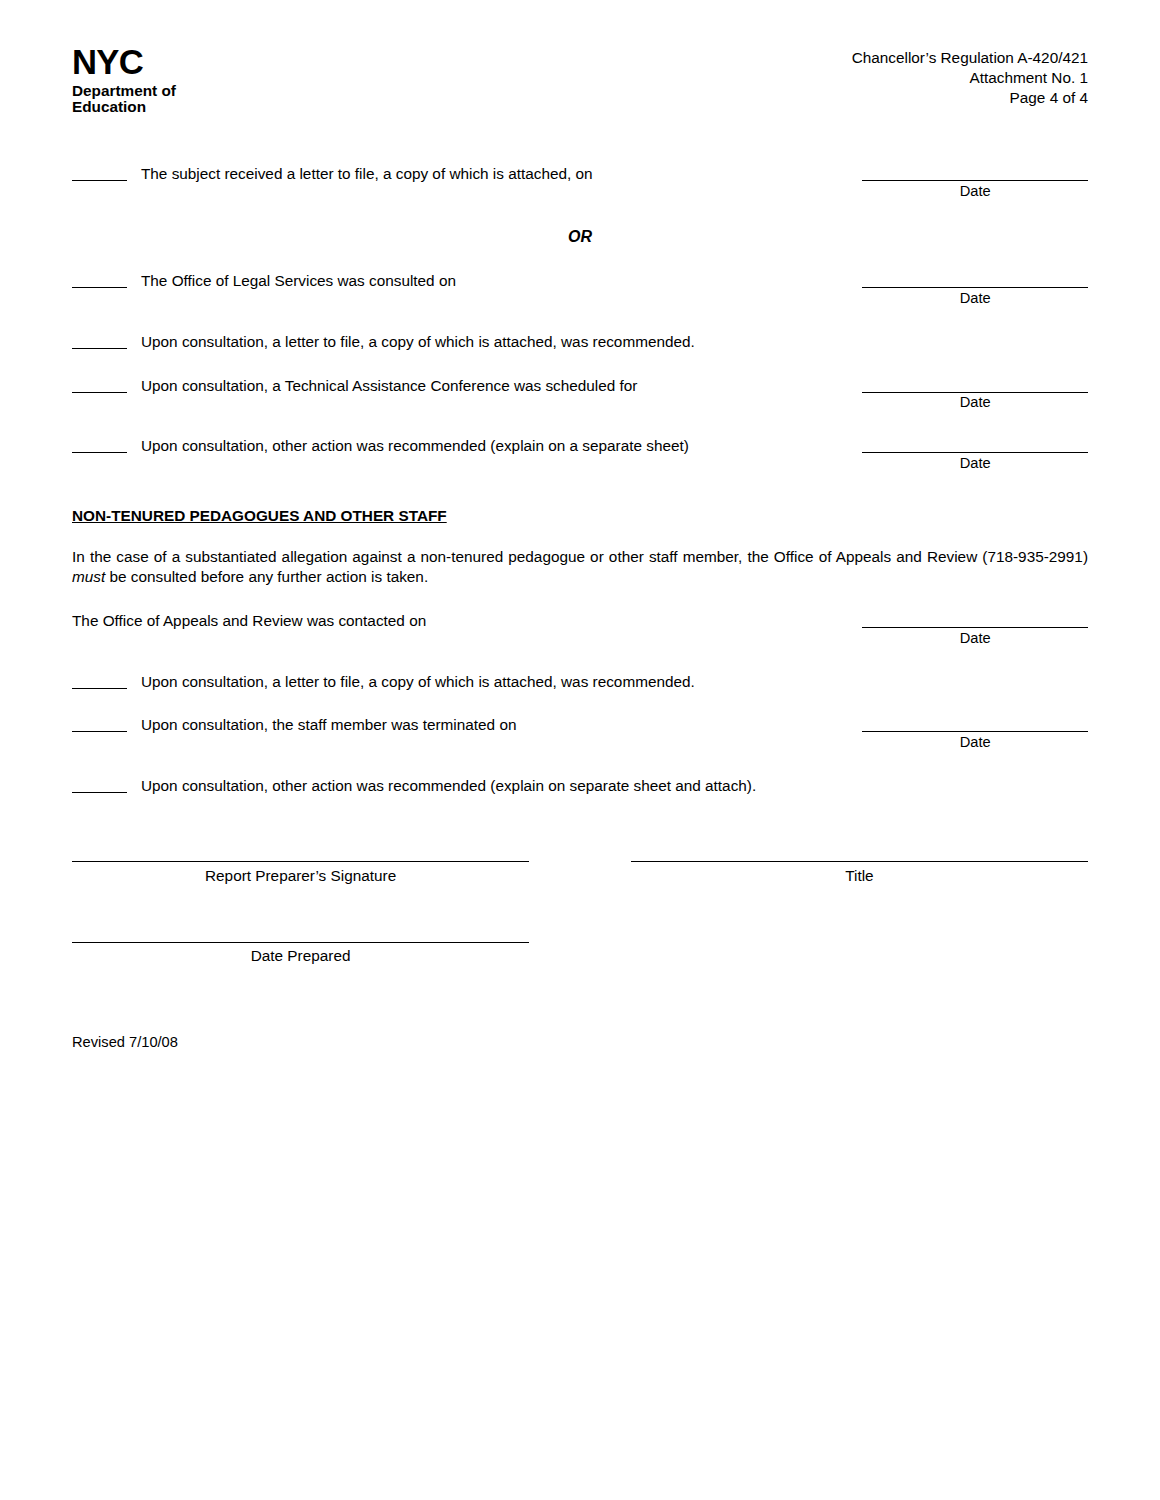NYC
Department of
Education
Chancellor’s Regulation A-420/421
Attachment No. 1
Page 4 of 4
The subject received a letter to file, a copy of which is attached, on
Date
OR
The Office of Legal Services was consulted on
Date
Upon consultation, a letter to file, a copy of which is attached, was recommended.
Upon consultation, a Technical Assistance Conference was scheduled for
Date
Upon consultation, other action was recommended (explain on a separate sheet)
Date
NON-TENURED PEDAGOGUES AND OTHER STAFF
In the case of a substantiated allegation against a non-tenured pedagogue or other staff member, the Office of Appeals and Review (718-935-2991) must be consulted before any further action is taken.
The Office of Appeals and Review was contacted on
Date
Upon consultation, a letter to file, a copy of which is attached, was recommended.
Upon consultation, the staff member was terminated on
Date
Upon consultation, other action was recommended (explain on separate sheet and attach).
Report Preparer’s Signature
Title
Date Prepared
Revised 7/10/08